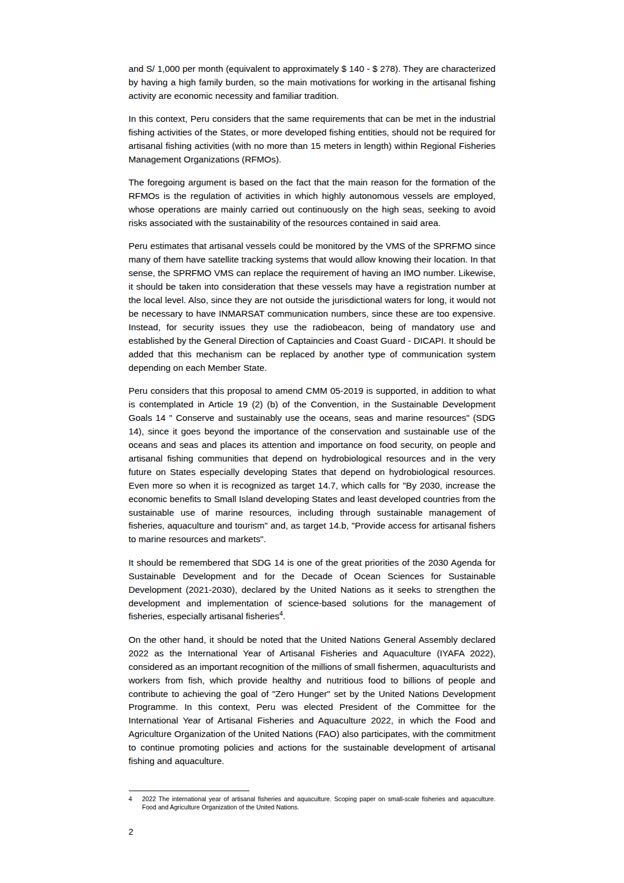and S/ 1,000 per month (equivalent to approximately $ 140 - $ 278). They are characterized by having a high family burden, so the main motivations for working in the artisanal fishing activity are economic necessity and familiar tradition.
In this context, Peru considers that the same requirements that can be met in the industrial fishing activities of the States, or more developed fishing entities, should not be required for artisanal fishing activities (with no more than 15 meters in length) within Regional Fisheries Management Organizations (RFMOs).
The foregoing argument is based on the fact that the main reason for the formation of the RFMOs is the regulation of activities in which highly autonomous vessels are employed, whose operations are mainly carried out continuously on the high seas, seeking to avoid risks associated with the sustainability of the resources contained in said area.
Peru estimates that artisanal vessels could be monitored by the VMS of the SPRFMO since many of them have satellite tracking systems that would allow knowing their location. In that sense, the SPRFMO VMS can replace the requirement of having an IMO number. Likewise, it should be taken into consideration that these vessels may have a registration number at the local level. Also, since they are not outside the jurisdictional waters for long, it would not be necessary to have INMARSAT communication numbers, since these are too expensive. Instead, for security issues they use the radiobeacon, being of mandatory use and established by the General Direction of Captaincies and Coast Guard - DICAPI. It should be added that this mechanism can be replaced by another type of communication system depending on each Member State.
Peru considers that this proposal to amend CMM 05-2019 is supported, in addition to what is contemplated in Article 19 (2) (b) of the Convention, in the Sustainable Development Goals 14 " Conserve and sustainably use the oceans, seas and marine resources" (SDG 14), since it goes beyond the importance of the conservation and sustainable use of the oceans and seas and places its attention and importance on food security, on people and artisanal fishing communities that depend on hydrobiological resources and in the very future on States especially developing States that depend on hydrobiological resources. Even more so when it is recognized as target 14.7, which calls for "By 2030, increase the economic benefits to Small Island developing States and least developed countries from the sustainable use of marine resources, including through sustainable management of fisheries, aquaculture and tourism" and, as target 14.b, "Provide access for artisanal fishers to marine resources and markets".
It should be remembered that SDG 14 is one of the great priorities of the 2030 Agenda for Sustainable Development and for the Decade of Ocean Sciences for Sustainable Development (2021-2030), declared by the United Nations as it seeks to strengthen the development and implementation of science-based solutions for the management of fisheries, especially artisanal fisheries4.
On the other hand, it should be noted that the United Nations General Assembly declared 2022 as the International Year of Artisanal Fisheries and Aquaculture (IYAFA 2022), considered as an important recognition of the millions of small fishermen, aquaculturists and workers from fish, which provide healthy and nutritious food to billions of people and contribute to achieving the goal of "Zero Hunger" set by the United Nations Development Programme. In this context, Peru was elected President of the Committee for the International Year of Artisanal Fisheries and Aquaculture 2022, in which the Food and Agriculture Organization of the United Nations (FAO) also participates, with the commitment to continue promoting policies and actions for the sustainable development of artisanal fishing and aquaculture.
4 2022 The international year of artisanal fisheries and aquaculture. Scoping paper on small-scale fisheries and aquaculture. Food and Agriculture Organization of the United Nations.
2